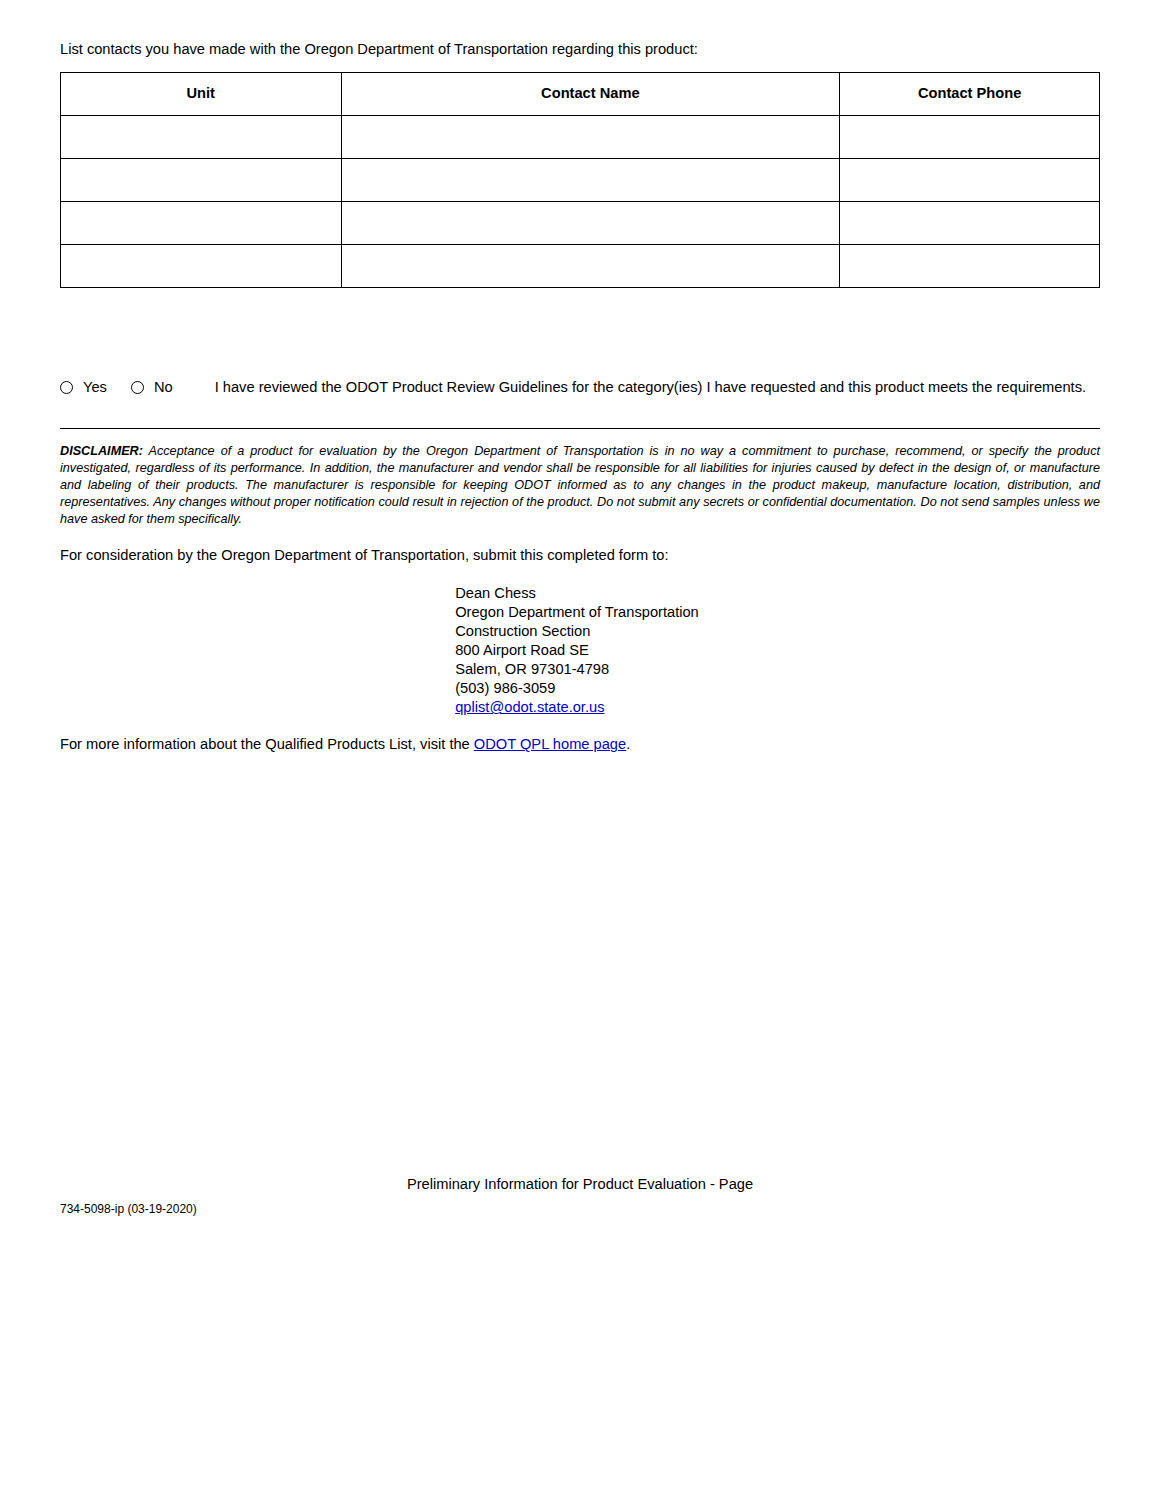List contacts you have made with the Oregon Department of Transportation regarding this product:
| Unit | Contact Name | Contact Phone |
| --- | --- | --- |
Yes No I have reviewed the ODOT Product Review Guidelines for the category(ies) I have requested and this product meets the requirements.
DISCLAIMER: Acceptance of a product for evaluation by the Oregon Department of Transportation is in no way a commitment to purchase, recommend, or specify the product investigated, regardless of its performance. In addition, the manufacturer and vendor shall be responsible for all liabilities for injuries caused by defect in the design of, or manufacture and labeling of their products. The manufacturer is responsible for keeping ODOT informed as to any changes in the product makeup, manufacture location, distribution, and representatives. Any changes without proper notification could result in rejection of the product. Do not submit any secrets or confidential documentation. Do not send samples unless we have asked for them specifically.
For consideration by the Oregon Department of Transportation, submit this completed form to:
Dean Chess
Oregon Department of Transportation
Construction Section
800 Airport Road SE
Salem, OR 97301-4798
(503) 986-3059
qplist@odot.state.or.us
For more information about the Qualified Products List, visit the ODOT QPL home page.
Preliminary Information for Product Evaluation - Page
734-5098-ip (03-19-2020)